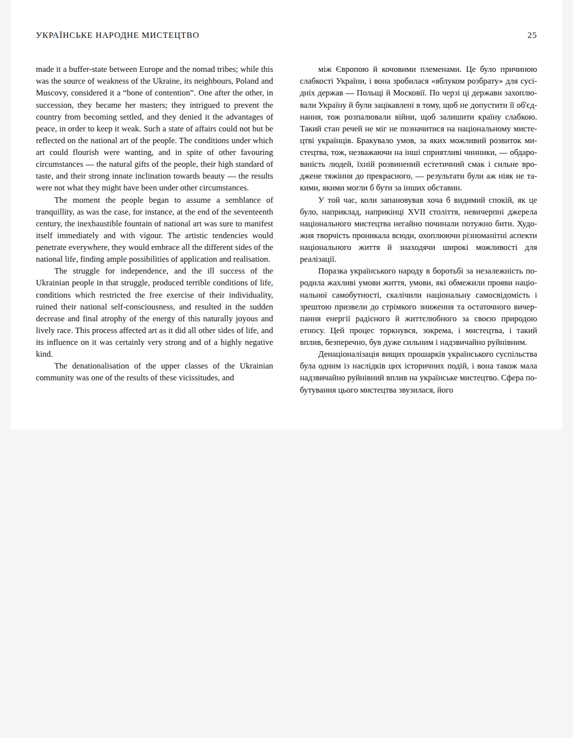Українське народне мистецтво 25
made it a buffer-state between Europe and the nomad tribes; while this was the source of weakness of the Ukraine, its neighbours, Poland and Muscovy, considered it a “bone of contention”. One after the other, in succession, they became her masters; they intrigued to prevent the country from becoming settled, and they denied it the advantages of peace, in order to keep it weak. Such a state of affairs could not but be reflected on the national art of the people. The conditions under which art could flourish were wanting, and in spite of other favouring circumstances — the natural gifts of the people, their high standard of taste, and their strong innate inclination towards beauty — the results were not what they might have been under other circumstances.
The moment the people began to assume a semblance of tranquillity, as was the case, for instance, at the end of the seventeenth century, the inexhaustible fountain of national art was sure to manifest itself immediately and with vigour. The artistic tendencies would penetrate everywhere, they would embrace all the different sides of the national life, finding ample possibilities of application and realisation.
The struggle for independence, and the ill success of the Ukrainian people in that struggle, produced terrible conditions of life, conditions which restricted the free exercise of their individuality, ruined their national self-consciousness, and resulted in the sudden decrease and final atrophy of the energy of this naturally joyous and lively race. This process affected art as it did all other sides of life, and its influence on it was certainly very strong and of a highly negative kind.
The denationalisation of the upper classes of the Ukrainian community was one of the results of these vicissitudes, and
між Європою й кочовими племенами. Це було причиною слабкості України, і вона зробилася «яблуком розбрату» для сусідніх держав — Польщі й Московії. По черзі ці держави захоплювали Україну й були зацікавлені в тому, щоб не допустити її об'єднання, тож розпалювали війни, щоб залишити країну слабкою. Такий стан речей не міг не позначитися на національному мистецтві українців. Бракувало умов, за яких можливий розвиток мистецтва, тож, незважаючи на інші сприятливі чинники, — обдарованість людей, їхній розвинений естетичний смак і сильне вроджене тяжіння до прекрасного, — результати були аж ніяк не такими, якими могли б бути за інших обставин.
У той час, коли запановував хоча б видимий спокій, як це було, наприклад, наприкінці XVII століття, невичерпні джерела національного мистецтва негайно починали потужно бити. Художня творчість проникала всюди, охоплюючи різноманітні аспекти національного життя й знаходячи широкі можливості для реалізації.
Поразка українського народу в боротьбі за незалежність породила жахливі умови життя, умови, які обмежили прояви національної самобутності, скалічили національну самосвідомість і зрештою призвели до стрімкого зниження та остаточного вичерпання енергії радісного й життєлюбного за своєю природою етносу. Цей процес торкнувся, зокрема, і мистецтва, і такий вплив, безперечно, був дуже сильним і надзвичайно руйнівним.
Денаціоналізація вищих прошарків українського суспільства була одним із наслідків цих історичних подій, і вона також мала надзвичайно руйнівний вплив на українське мистецтво. Сфера побутування цього мистецтва звузилася, його